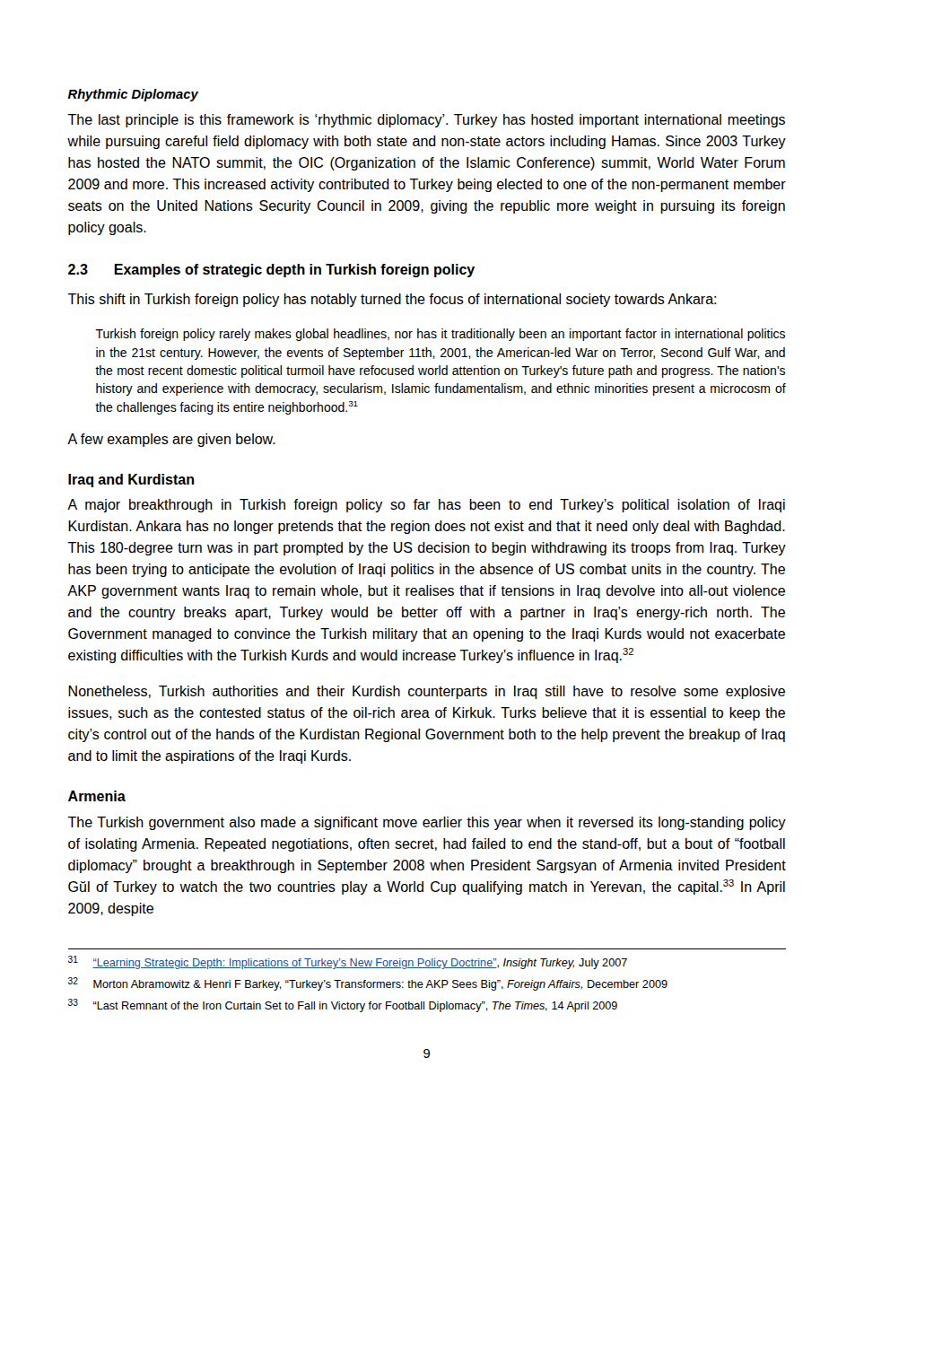Rhythmic Diplomacy
The last principle is this framework is ‘rhythmic diplomacy’. Turkey has hosted important international meetings while pursuing careful field diplomacy with both state and non-state actors including Hamas. Since 2003 Turkey has hosted the NATO summit, the OIC (Organization of the Islamic Conference) summit, World Water Forum 2009 and more. This increased activity contributed to Turkey being elected to one of the non-permanent member seats on the United Nations Security Council in 2009, giving the republic more weight in pursuing its foreign policy goals.
2.3 Examples of strategic depth in Turkish foreign policy
This shift in Turkish foreign policy has notably turned the focus of international society towards Ankara:
Turkish foreign policy rarely makes global headlines, nor has it traditionally been an important factor in international politics in the 21st century. However, the events of September 11th, 2001, the American-led War on Terror, Second Gulf War, and the most recent domestic political turmoil have refocused world attention on Turkey's future path and progress. The nation's history and experience with democracy, secularism, Islamic fundamentalism, and ethnic minorities present a microcosm of the challenges facing its entire neighborhood.31
A few examples are given below.
Iraq and Kurdistan
A major breakthrough in Turkish foreign policy so far has been to end Turkey’s political isolation of Iraqi Kurdistan. Ankara has no longer pretends that the region does not exist and that it need only deal with Baghdad. This 180-degree turn was in part prompted by the US decision to begin withdrawing its troops from Iraq. Turkey has been trying to anticipate the evolution of Iraqi politics in the absence of US combat units in the country. The AKP government wants Iraq to remain whole, but it realises that if tensions in Iraq devolve into all-out violence and the country breaks apart, Turkey would be better off with a partner in Iraq’s energy-rich north. The Government managed to convince the Turkish military that an opening to the Iraqi Kurds would not exacerbate existing difficulties with the Turkish Kurds and would increase Turkey’s influence in Iraq.32
Nonetheless, Turkish authorities and their Kurdish counterparts in Iraq still have to resolve some explosive issues, such as the contested status of the oil-rich area of Kirkuk. Turks believe that it is essential to keep the city’s control out of the hands of the Kurdistan Regional Government both to the help prevent the breakup of Iraq and to limit the aspirations of the Iraqi Kurds.
Armenia
The Turkish government also made a significant move earlier this year when it reversed its long-standing policy of isolating Armenia. Repeated negotiations, often secret, had failed to end the stand-off, but a bout of “football diplomacy” brought a breakthrough in September 2008 when President Sargsyan of Armenia invited President Gŭl of Turkey to watch the two countries play a World Cup qualifying match in Yerevan, the capital.33 In April 2009, despite
“Learning Strategic Depth: Implications of Turkey’s New Foreign Policy Doctrine”, Insight Turkey, July 2007
Morton Abramowitz & Henri F Barkey, “Turkey’s Transformers: the AKP Sees Big”, Foreign Affairs, December 2009
“Last Remnant of the Iron Curtain Set to Fall in Victory for Football Diplomacy”, The Times, 14 April 2009
9